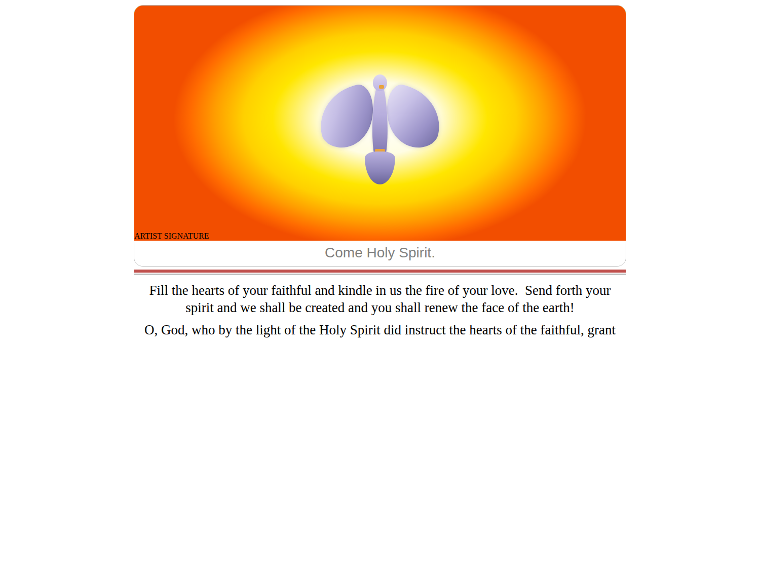ARTIST SIGNATURE
Come Holy Spirit.
Fill the hearts of your faithful and kindle in us the fire of your love. Send forth your spirit and we shall be created and you shall renew the face of the earth!
O, God, who by the light of the Holy Spirit did instruct the hearts of the faithful, grant that by the same Holy Spirit we may be truly wise and ever enjoy His consolations, through Christ